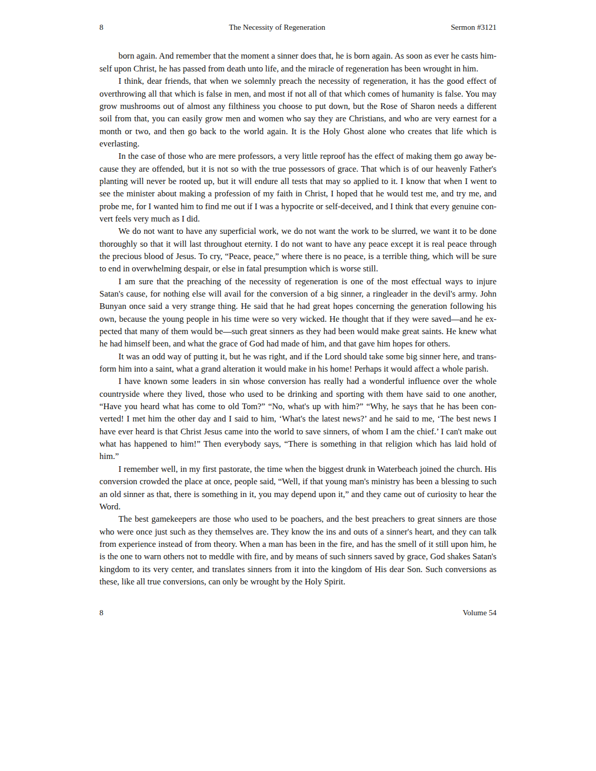8 The Necessity of Regeneration Sermon #3121
born again. And remember that the moment a sinner does that, he is born again. As soon as ever he casts himself upon Christ, he has passed from death unto life, and the miracle of regeneration has been wrought in him.
I think, dear friends, that when we solemnly preach the necessity of regeneration, it has the good effect of overthrowing all that which is false in men, and most if not all of that which comes of humanity is false. You may grow mushrooms out of almost any filthiness you choose to put down, but the Rose of Sharon needs a different soil from that, you can easily grow men and women who say they are Christians, and who are very earnest for a month or two, and then go back to the world again. It is the Holy Ghost alone who creates that life which is everlasting.
In the case of those who are mere professors, a very little reproof has the effect of making them go away because they are offended, but it is not so with the true possessors of grace. That which is of our heavenly Father's planting will never be rooted up, but it will endure all tests that may so applied to it. I know that when I went to see the minister about making a profession of my faith in Christ, I hoped that he would test me, and try me, and probe me, for I wanted him to find me out if I was a hypocrite or self-deceived, and I think that every genuine convert feels very much as I did.
We do not want to have any superficial work, we do not want the work to be slurred, we want it to be done thoroughly so that it will last throughout eternity. I do not want to have any peace except it is real peace through the precious blood of Jesus. To cry, “Peace, peace,” where there is no peace, is a terrible thing, which will be sure to end in overwhelming despair, or else in fatal presumption which is worse still.
I am sure that the preaching of the necessity of regeneration is one of the most effectual ways to injure Satan's cause, for nothing else will avail for the conversion of a big sinner, a ringleader in the devil's army. John Bunyan once said a very strange thing. He said that he had great hopes concerning the generation following his own, because the young people in his time were so very wicked. He thought that if they were saved—and he expected that many of them would be—such great sinners as they had been would make great saints. He knew what he had himself been, and what the grace of God had made of him, and that gave him hopes for others.
It was an odd way of putting it, but he was right, and if the Lord should take some big sinner here, and transform him into a saint, what a grand alteration it would make in his home! Perhaps it would affect a whole parish.
I have known some leaders in sin whose conversion has really had a wonderful influence over the whole countryside where they lived, those who used to be drinking and sporting with them have said to one another, “Have you heard what has come to old Tom?” “No, what's up with him?” “Why, he says that he has been converted! I met him the other day and I said to him, ‘What's the latest news?’ and he said to me, ‘The best news I have ever heard is that Christ Jesus came into the world to save sinners, of whom I am the chief.’ I can't make out what has happened to him!” Then everybody says, “There is something in that religion which has laid hold of him.”
I remember well, in my first pastorate, the time when the biggest drunk in Waterbeach joined the church. His conversion crowded the place at once, people said, “Well, if that young man's ministry has been a blessing to such an old sinner as that, there is something in it, you may depend upon it,” and they came out of curiosity to hear the Word.
The best gamekeepers are those who used to be poachers, and the best preachers to great sinners are those who were once just such as they themselves are. They know the ins and outs of a sinner's heart, and they can talk from experience instead of from theory. When a man has been in the fire, and has the smell of it still upon him, he is the one to warn others not to meddle with fire, and by means of such sinners saved by grace, God shakes Satan's kingdom to its very center, and translates sinners from it into the kingdom of His dear Son. Such conversions as these, like all true conversions, can only be wrought by the Holy Spirit.
8 Volume 54